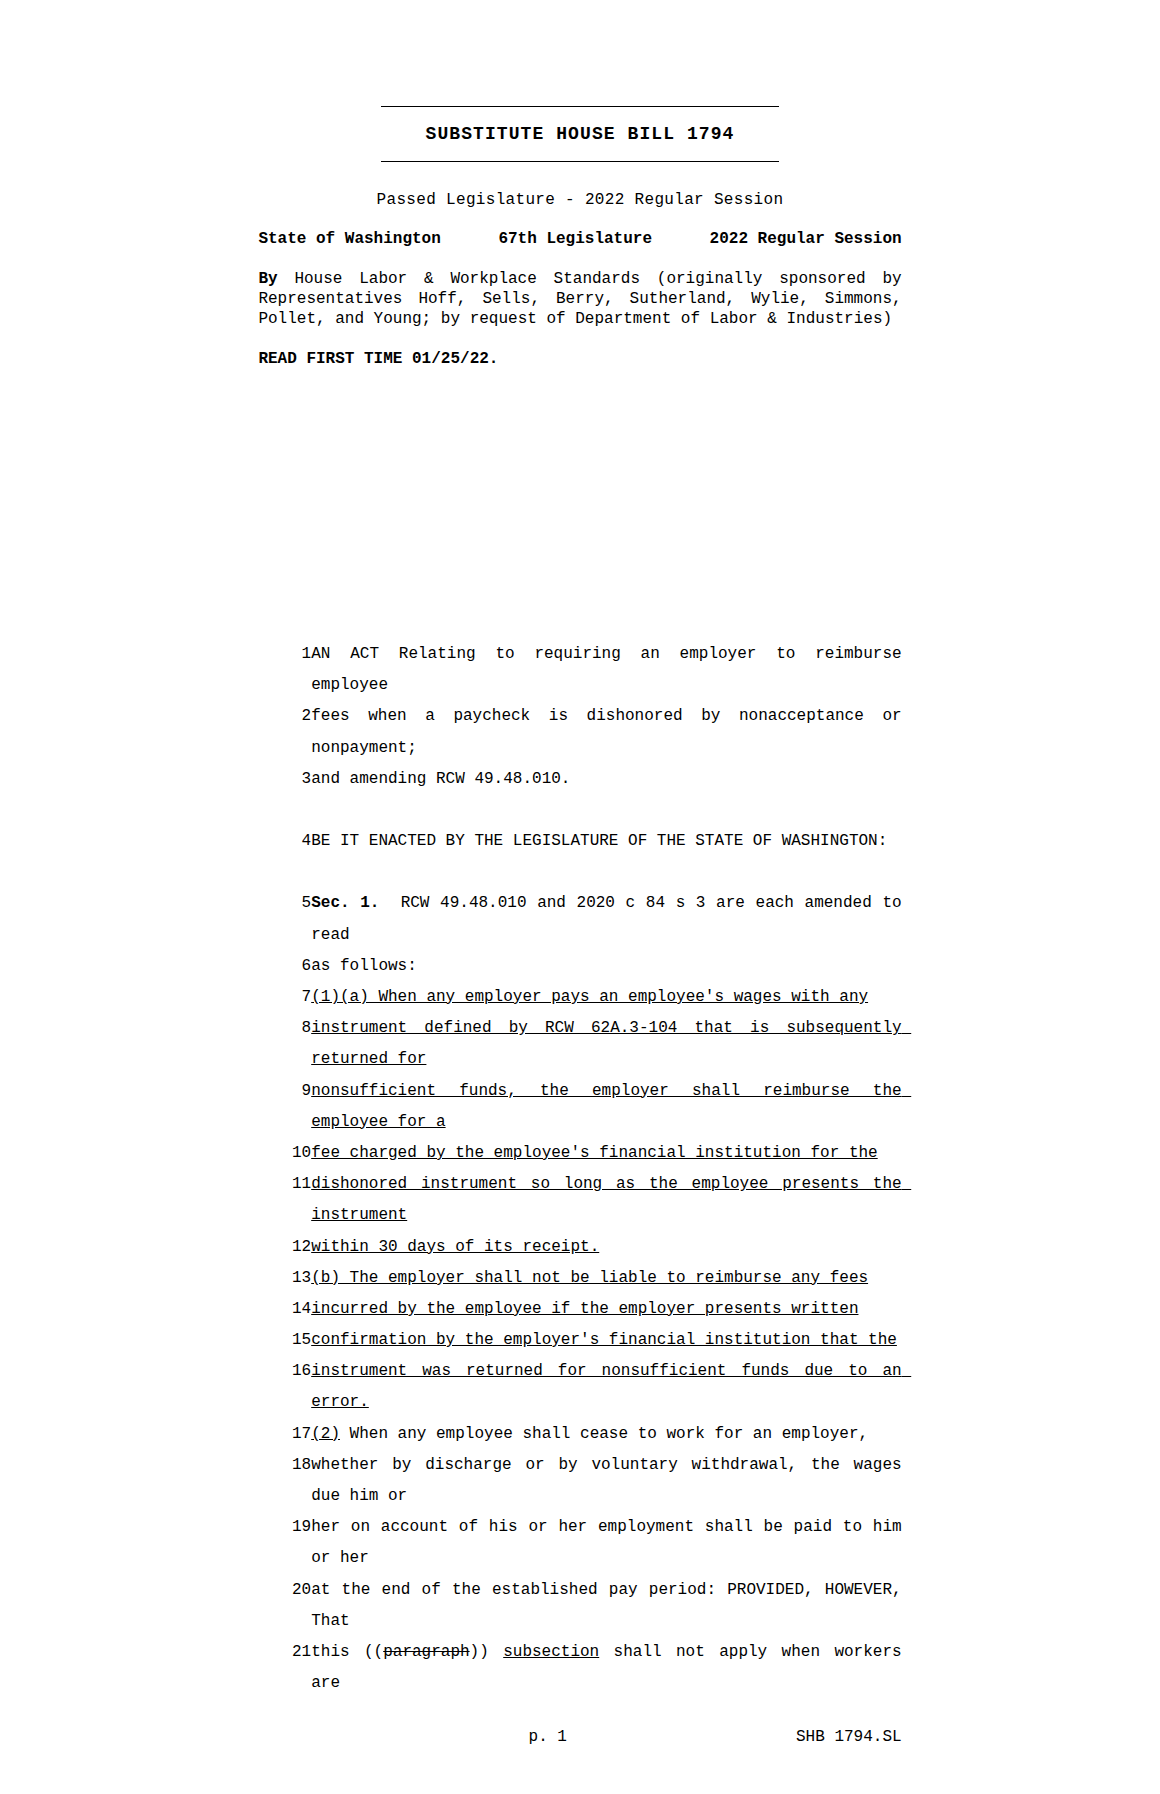SUBSTITUTE HOUSE BILL 1794
Passed Legislature - 2022 Regular Session
State of Washington 67th Legislature 2022 Regular Session
By House Labor & Workplace Standards (originally sponsored by Representatives Hoff, Sells, Berry, Sutherland, Wylie, Simmons, Pollet, and Young; by request of Department of Labor & Industries)
READ FIRST TIME 01/25/22.
| 1 | AN ACT Relating to requiring an employer to reimburse employee |
| 2 | fees when a paycheck is dishonored by nonacceptance or nonpayment; |
| 3 | and amending RCW 49.48.010. |
| 4 | BE IT ENACTED BY THE LEGISLATURE OF THE STATE OF WASHINGTON: |
| 5 | Sec. 1. RCW 49.48.010 and 2020 c 84 s 3 are each amended to read |
| 6 | as follows: |
| 7 | (1)(a) When any employer pays an employee's wages with any |
| 8 | instrument defined by RCW 62A.3-104 that is subsequently returned for |
| 9 | nonsufficient funds, the employer shall reimburse the employee for a |
| 10 | fee charged by the employee's financial institution for the |
| 11 | dishonored instrument so long as the employee presents the instrument |
| 12 | within 30 days of its receipt. |
| 13 | (b) The employer shall not be liable to reimburse any fees |
| 14 | incurred by the employee if the employer presents written |
| 15 | confirmation by the employer's financial institution that the |
| 16 | instrument was returned for nonsufficient funds due to an error. |
| 17 | (2) When any employee shall cease to work for an employer, |
| 18 | whether by discharge or by voluntary withdrawal, the wages due him or |
| 19 | her on account of his or her employment shall be paid to him or her |
| 20 | at the end of the established pay period: PROVIDED, HOWEVER, That |
| 21 | this (( paragraph )) subsection shall not apply when workers are |
p. 1 SHB 1794.SL